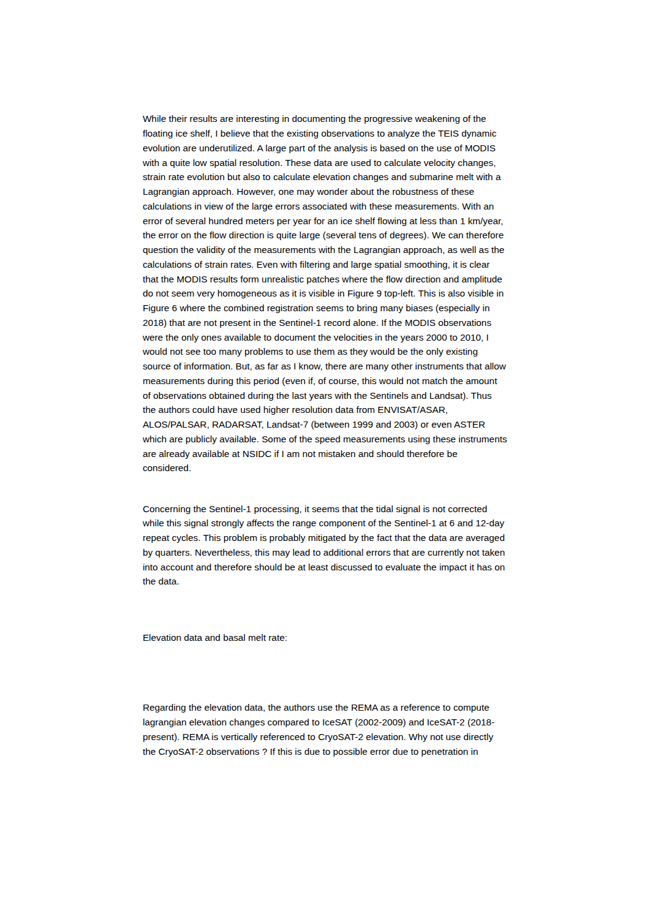While their results are interesting in documenting the progressive weakening of the floating ice shelf, I believe that the existing observations to analyze the TEIS dynamic evolution are underutilized. A large part of the analysis is based on the use of MODIS with a quite low spatial resolution. These data are used to calculate velocity changes, strain rate evolution but also to calculate elevation changes and submarine melt with a Lagrangian approach. However, one may wonder about the robustness of these calculations in view of the large errors associated with these measurements. With an error of several hundred meters per year for an ice shelf flowing at less than 1 km/year, the error on the flow direction is quite large (several tens of degrees). We can therefore question the validity of the measurements with the Lagrangian approach, as well as the calculations of strain rates. Even with filtering and large spatial smoothing, it is clear that the MODIS results form unrealistic patches where the flow direction and amplitude do not seem very homogeneous as it is visible in Figure 9 top-left. This is also visible in Figure 6 where the combined registration seems to bring many biases (especially in 2018) that are not present in the Sentinel-1 record alone. If the MODIS observations were the only ones available to document the velocities in the years 2000 to 2010, I would not see too many problems to use them as they would be the only existing source of information. But, as far as I know, there are many other instruments that allow measurements during this period (even if, of course, this would not match the amount of observations obtained during the last years with the Sentinels and Landsat). Thus the authors could have used higher resolution data from ENVISAT/ASAR, ALOS/PALSAR, RADARSAT, Landsat-7 (between 1999 and 2003) or even ASTER which are publicly available. Some of the speed measurements using these instruments are already available at NSIDC if I am not mistaken and should therefore be considered.
Concerning the Sentinel-1 processing, it seems that the tidal signal is not corrected while this signal strongly affects the range component of the Sentinel-1 at 6 and 12-day repeat cycles. This problem is probably mitigated by the fact that the data are averaged by quarters. Nevertheless, this may lead to additional errors that are currently not taken into account and therefore should be at least discussed to evaluate the impact it has on the data.
Elevation data and basal melt rate:
Regarding the elevation data, the authors use the REMA as a reference to compute lagrangian elevation changes compared to IceSAT (2002-2009) and IceSAT-2 (2018-present). REMA is vertically referenced to CryoSAT-2 elevation. Why not use directly the CryoSAT-2 observations ? If this is due to possible error due to penetration in